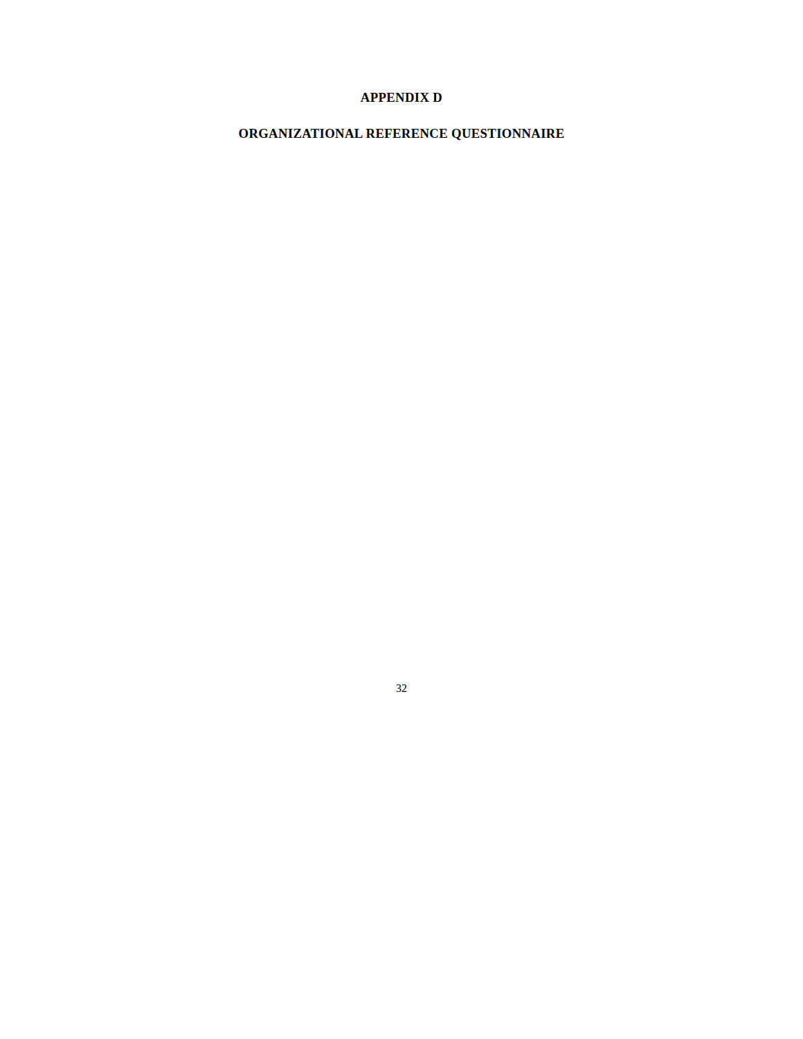APPENDIX D
ORGANIZATIONAL REFERENCE QUESTIONNAIRE
32